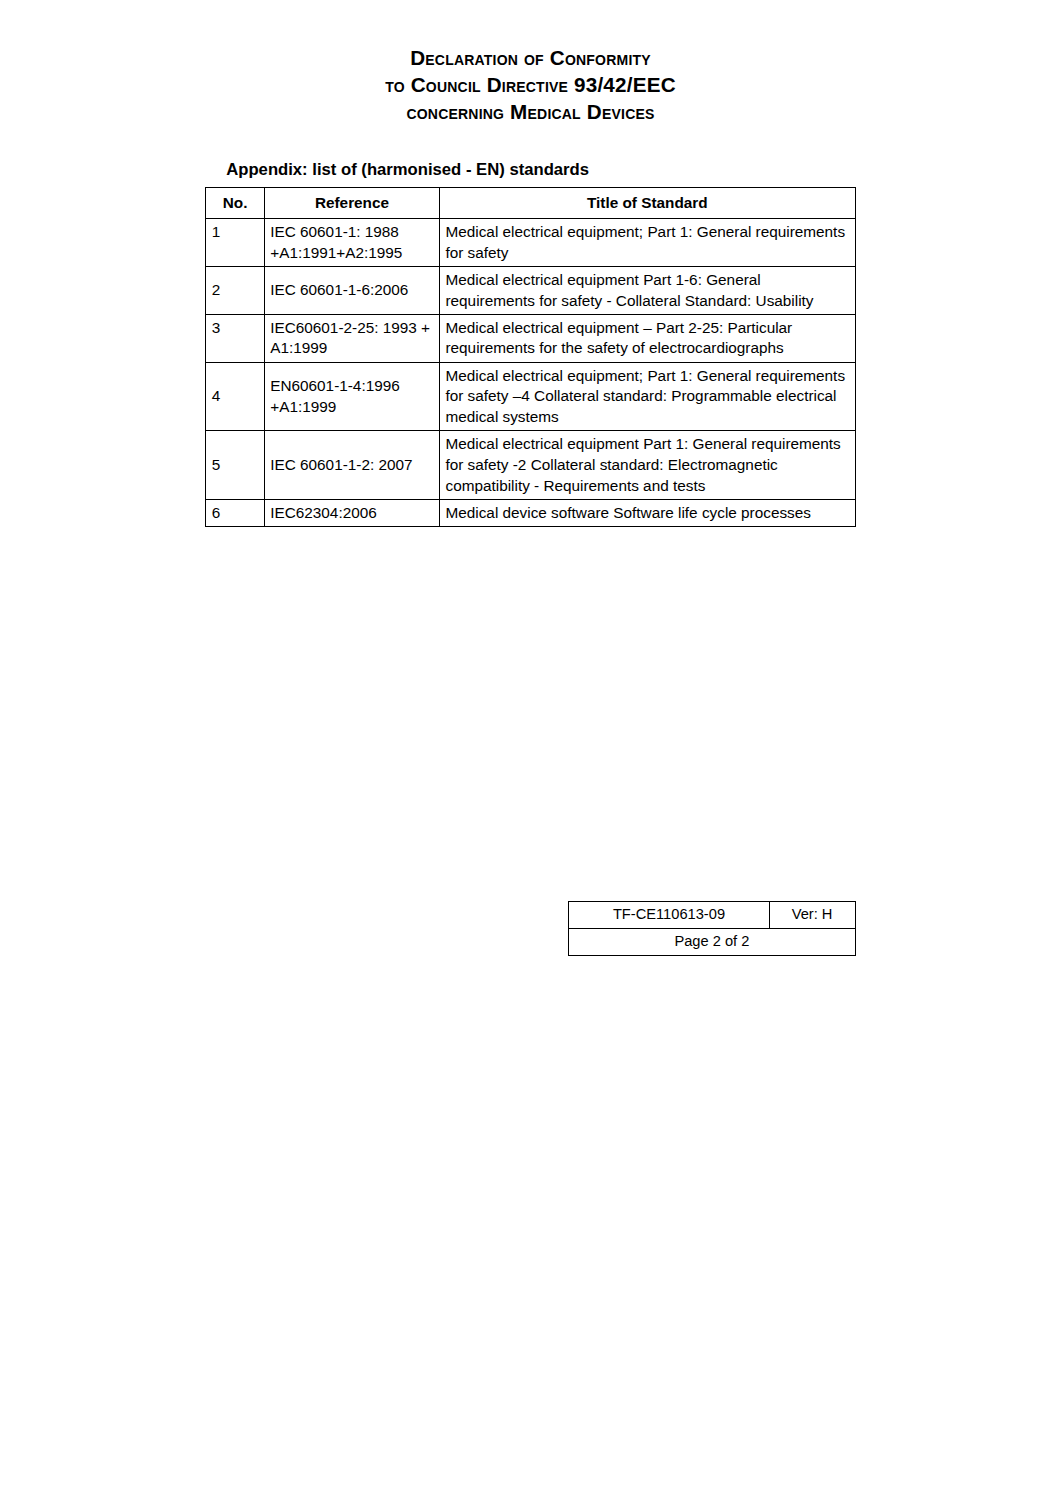Declaration of Conformity
to Council Directive 93/42/EEC
concerning Medical Devices
Appendix: list of (harmonised - EN) standards
| No. | Reference | Title of Standard |
| --- | --- | --- |
| 1 | IEC 60601-1: 1988 +A1:1991+A2:1995 | Medical electrical equipment; Part 1: General requirements for safety |
| 2 | IEC 60601-1-6:2006 | Medical electrical equipment Part 1-6: General requirements for safety - Collateral Standard: Usability |
| 3 | IEC60601-2-25: 1993 + A1:1999 | Medical electrical equipment – Part 2-25: Particular requirements for the safety of electrocardiographs |
| 4 | EN60601-1-4:1996 +A1:1999 | Medical electrical equipment; Part 1: General requirements for safety –4 Collateral standard: Programmable electrical medical systems |
| 5 | IEC 60601-1-2: 2007 | Medical electrical equipment Part 1: General requirements for safety -2 Collateral standard: Electromagnetic compatibility - Requirements and tests |
| 6 | IEC62304:2006 | Medical device software Software life cycle processes |
| TF-CE110613-09 | Ver: H |
| Page 2 of 2 |